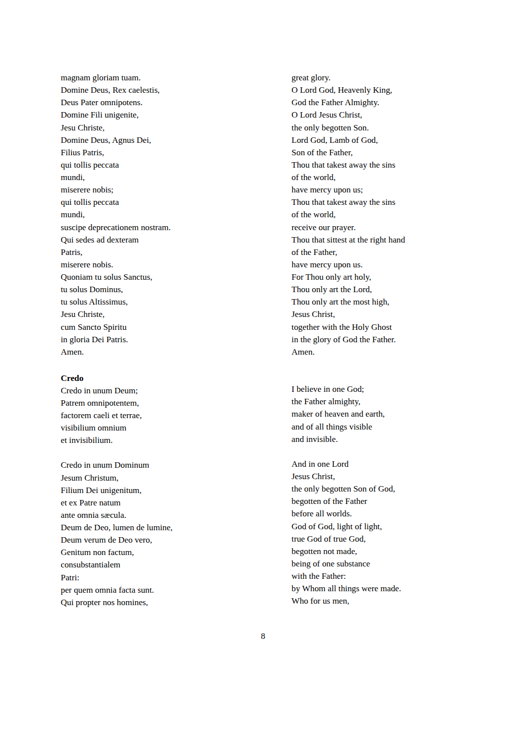magnam gloriam tuam.
Domine Deus, Rex caelestis,
Deus Pater omnipotens.
Domine Fili unigenite,
Jesu Christe,
Domine Deus, Agnus Dei,
Filius Patris,
qui tollis peccata
mundi,
miserere nobis;
qui tollis peccata
mundi,
suscipe deprecationem nostram.
Qui sedes ad dexteram
Patris,
miserere nobis.
Quoniam tu solus Sanctus,
tu solus Dominus,
tu solus Altissimus,
Jesu Christe,
cum Sancto Spiritu
in gloria Dei Patris.
Amen.
Credo
Credo in unum Deum;
Patrem omnipotentem,
factorem caeli et terrae,
visibilium omnium
et invisibilium.
Credo in unum Dominum
Jesum Christum,
Filium Dei unigenitum,
et ex Patre natum
ante omnia sæcula.
Deum de Deo, lumen de lumine,
Deum verum de Deo vero,
Genitum non factum,
consubstantialem
Patri:
per quem omnia facta sunt.
Qui propter nos homines,
great glory.
O Lord God, Heavenly King,
God the Father Almighty.
O Lord Jesus Christ,
the only begotten Son.
Lord God, Lamb of God,
Son of the Father,
Thou that takest away the sins
of the world,
have mercy upon us;
Thou that takest away the sins
of the world,
receive our prayer.
Thou that sittest at the right hand
of the Father,
have mercy upon us.
For Thou only art holy,
Thou only art the Lord,
Thou only art the most high,
Jesus Christ,
together with the Holy Ghost
in the glory of God the Father.
Amen.
I believe in one God;
the Father almighty,
maker of heaven and earth,
and of all things visible
and invisible.
And in one Lord
Jesus Christ,
the only begotten Son of God,
begotten of the Father
before all worlds.
God of God, light of light,
true God of true God,
begotten not made,
being of one substance
with the Father:
by Whom all things were made.
Who for us men,
8